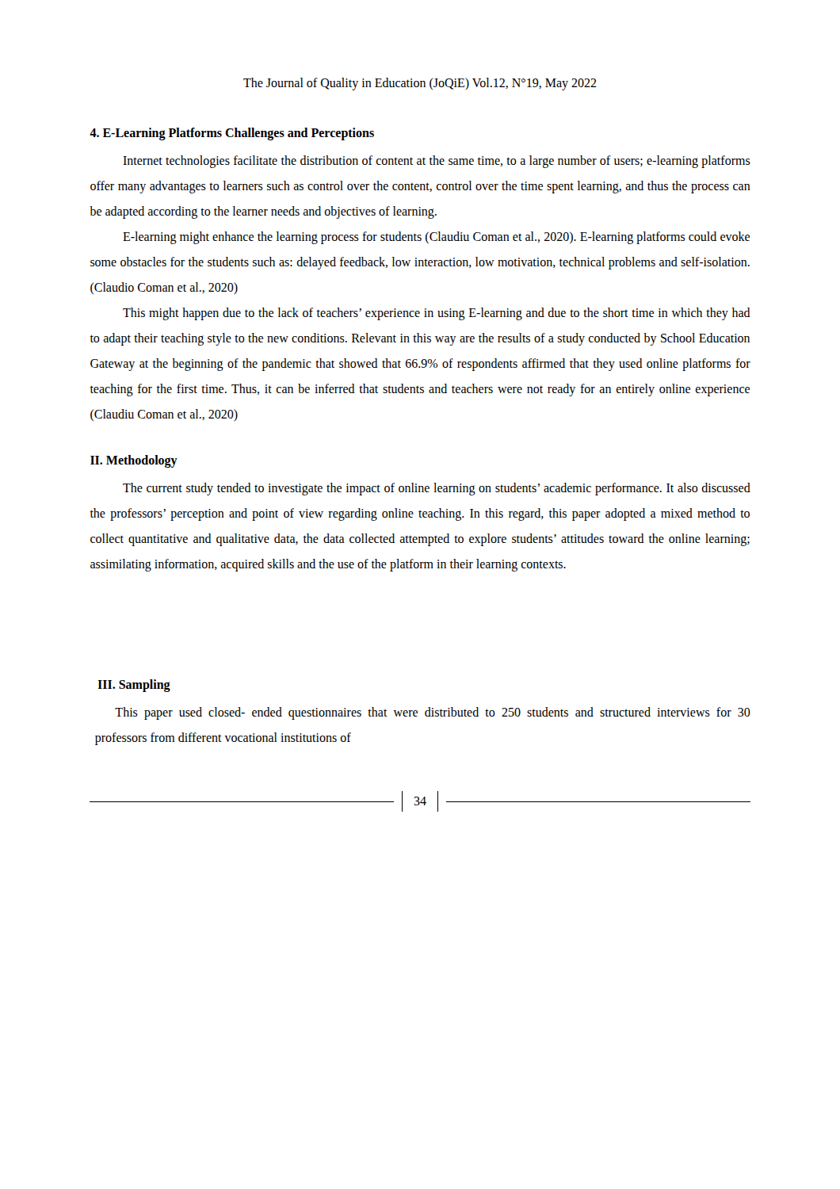The Journal of Quality in Education (JoQiE) Vol.12, N°19, May 2022
4. E-Learning Platforms Challenges and Perceptions
Internet technologies facilitate the distribution of content at the same time, to a large number of users; e-learning platforms offer many advantages to learners such as control over the content, control over the time spent learning, and thus the process can be adapted according to the learner needs and objectives of learning.
E-learning might enhance the learning process for students (Claudiu Coman et al., 2020). E-learning platforms could evoke some obstacles for the students such as: delayed feedback, low interaction, low motivation, technical problems and self-isolation. (Claudio Coman et al., 2020)
This might happen due to the lack of teachers’ experience in using E-learning and due to the short time in which they had to adapt their teaching style to the new conditions. Relevant in this way are the results of a study conducted by School Education Gateway at the beginning of the pandemic that showed that 66.9% of respondents affirmed that they used online platforms for teaching for the first time. Thus, it can be inferred that students and teachers were not ready for an entirely online experience (Claudiu Coman et al., 2020)
II. Methodology
The current study tended to investigate the impact of online learning on students’ academic performance. It also discussed the professors’ perception and point of view regarding online teaching. In this regard, this paper adopted a mixed method to collect quantitative and qualitative data, the data collected attempted to explore students’ attitudes toward the online learning; assimilating information, acquired skills and the use of the platform in their learning contexts.
III. Sampling
This paper used closed- ended questionnaires that were distributed to 250 students and structured interviews for 30 professors from different vocational institutions of
34